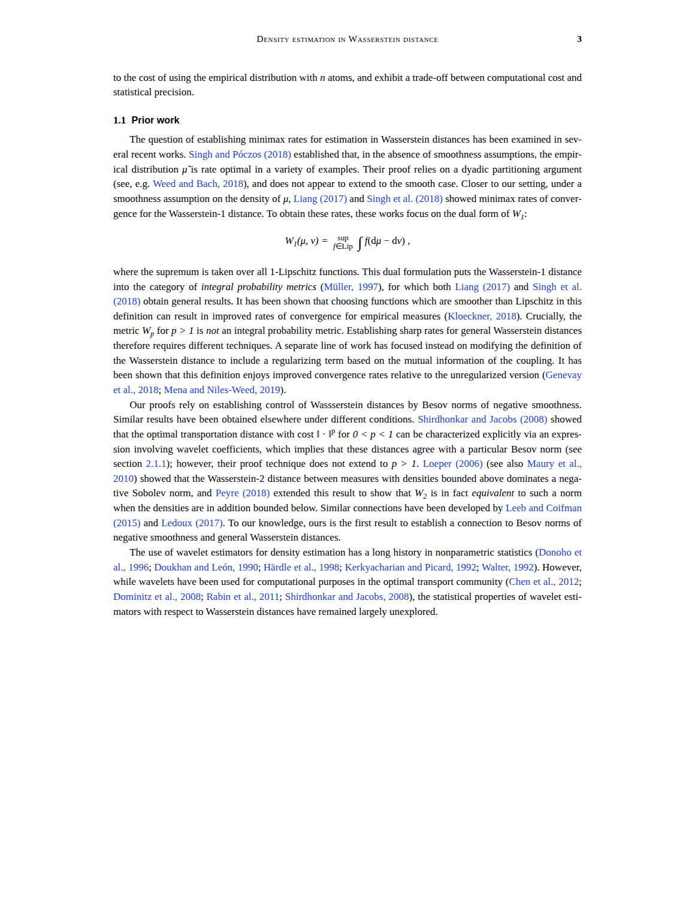Density estimation in Wasserstein distance 3
to the cost of using the empirical distribution with n atoms, and exhibit a trade-off between computational cost and statistical precision.
1.1 Prior work
The question of establishing minimax rates for estimation in Wasserstein distances has been examined in several recent works. Singh and Póczos (2018) established that, in the absence of smoothness assumptions, the empirical distribution μ̂ is rate optimal in a variety of examples. Their proof relies on a dyadic partitioning argument (see, e.g. Weed and Bach, 2018), and does not appear to extend to the smooth case. Closer to our setting, under a smoothness assumption on the density of μ, Liang (2017) and Singh et al. (2018) showed minimax rates of convergence for the Wasserstein-1 distance. To obtain these rates, these works focus on the dual form of W1:
W1(μ, ν) = sup f∈Lip ∫ f(dμ − dν) ,
where the supremum is taken over all 1-Lipschitz functions. This dual formulation puts the Wasserstein-1 distance into the category of integral probability metrics (Müller, 1997), for which both Liang (2017) and Singh et al. (2018) obtain general results. It has been shown that choosing functions which are smoother than Lipschitz in this definition can result in improved rates of convergence for empirical measures (Kloeckner, 2018). Crucially, the metric Wp for p > 1 is not an integral probability metric. Establishing sharp rates for general Wasserstein distances therefore requires different techniques. A separate line of work has focused instead on modifying the definition of the Wasserstein distance to include a regularizing term based on the mutual information of the coupling. It has been shown that this definition enjoys improved convergence rates relative to the unregularized version (Genevay et al., 2018; Mena and Niles-Weed, 2019).
Our proofs rely on establishing control of Wassserstein distances by Besov norms of negative smoothness. Similar results have been obtained elsewhere under different conditions. Shirdhonkar and Jacobs (2008) showed that the optimal transportation distance with cost ‖ · ‖p for 0 < p < 1 can be characterized explicitly via an expression involving wavelet coefficients, which implies that these distances agree with a particular Besov norm (see section 2.1.1); however, their proof technique does not extend to p > 1. Loeper (2006) (see also Maury et al., 2010) showed that the Wasserstein-2 distance between measures with densities bounded above dominates a negative Sobolev norm, and Peyre (2018) extended this result to show that W2 is in fact equivalent to such a norm when the densities are in addition bounded below. Similar connections have been developed by Leeb and Coifman (2015) and Ledoux (2017). To our knowledge, ours is the first result to establish a connection to Besov norms of negative smoothness and general Wasserstein distances.
The use of wavelet estimators for density estimation has a long history in nonparametric statistics (Donoho et al., 1996; Doukhan and León, 1990; Härdle et al., 1998; Kerkyacharian and Picard, 1992; Walter, 1992). However, while wavelets have been used for computational purposes in the optimal transport community (Chen et al., 2012; Dominitz et al., 2008; Rabin et al., 2011; Shirdhonkar and Jacobs, 2008), the statistical properties of wavelet estimators with respect to Wasserstein distances have remained largely unexplored.